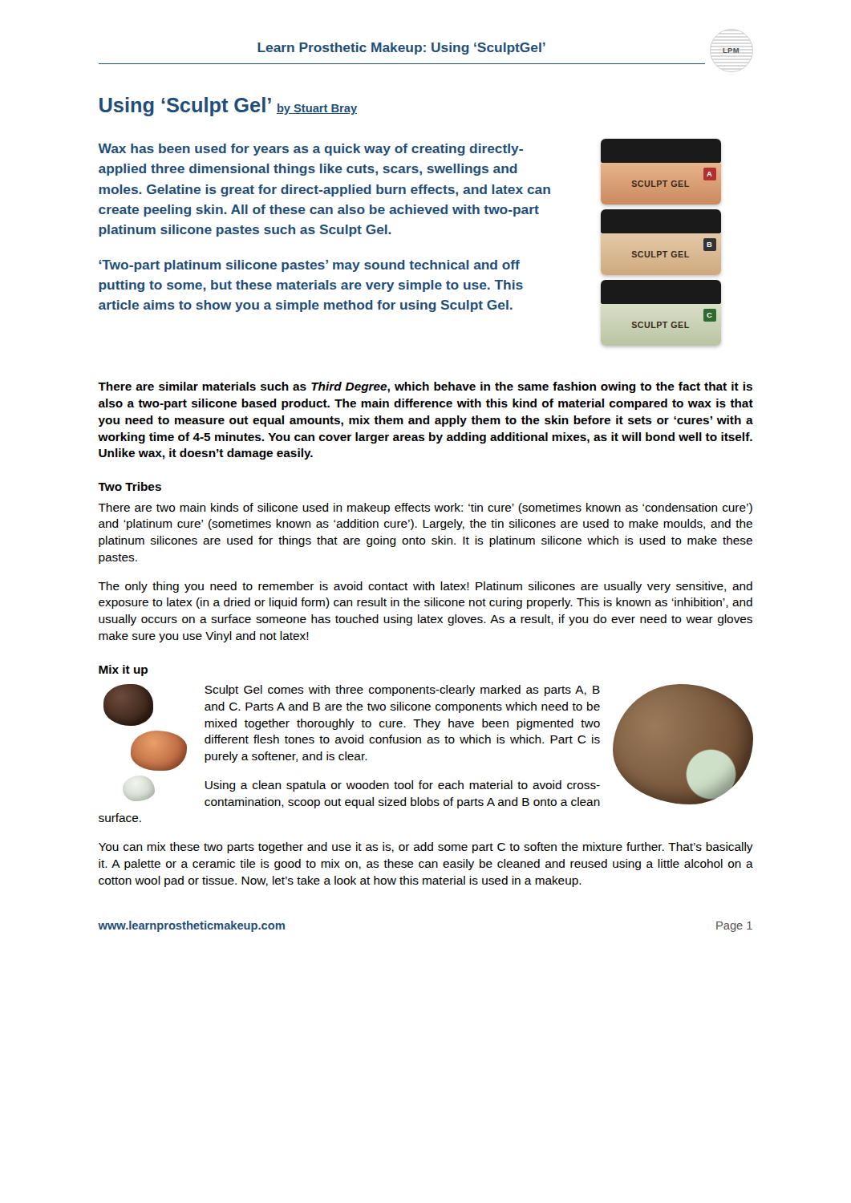Learn Prosthetic Makeup: Using ‘SculptGel’
LPM
Using ‘Sculpt Gel’ by Stuart Bray
SCULPT GELA
SCULPT GELB
SCULPT GELC
Wax has been used for years as a quick way of creating directly-applied three dimensional things like cuts, scars, swellings and moles. Gelatine is great for direct-applied burn effects, and latex can create peeling skin. All of these can also be achieved with two-part platinum silicone pastes such as Sculpt Gel.
‘Two-part platinum silicone pastes’ may sound technical and off putting to some, but these materials are very simple to use. This article aims to show you a simple method for using Sculpt Gel.
There are similar materials such as Third Degree, which behave in the same fashion owing to the fact that it is also a two-part silicone based product. The main difference with this kind of material compared to wax is that you need to measure out equal amounts, mix them and apply them to the skin before it sets or ‘cures’ with a working time of 4-5 minutes. You can cover larger areas by adding additional mixes, as it will bond well to itself. Unlike wax, it doesn’t damage easily.
Two Tribes
There are two main kinds of silicone used in makeup effects work: ‘tin cure’ (sometimes known as ‘condensation cure’) and ‘platinum cure’ (sometimes known as ‘addition cure’). Largely, the tin silicones are used to make moulds, and the platinum silicones are used for things that are going onto skin. It is platinum silicone which is used to make these pastes.
The only thing you need to remember is avoid contact with latex! Platinum silicones are usually very sensitive, and exposure to latex (in a dried or liquid form) can result in the silicone not curing properly. This is known as ‘inhibition’, and usually occurs on a surface someone has touched using latex gloves. As a result, if you do ever need to wear gloves make sure you use Vinyl and not latex!
Mix it up
Sculpt Gel comes with three components-clearly marked as parts A, B and C. Parts A and B are the two silicone components which need to be mixed together thoroughly to cure. They have been pigmented two different flesh tones to avoid confusion as to which is which. Part C is purely a softener, and is clear.
Using a clean spatula or wooden tool for each material to avoid cross-contamination, scoop out equal sized blobs of parts A and B onto a clean surface.
You can mix these two parts together and use it as is, or add some part C to soften the mixture further. That’s basically it. A palette or a ceramic tile is good to mix on, as these can easily be cleaned and reused using a little alcohol on a cotton wool pad or tissue. Now, let’s take a look at how this material is used in a makeup.
www.learnprostheticmakeup.com Page 1